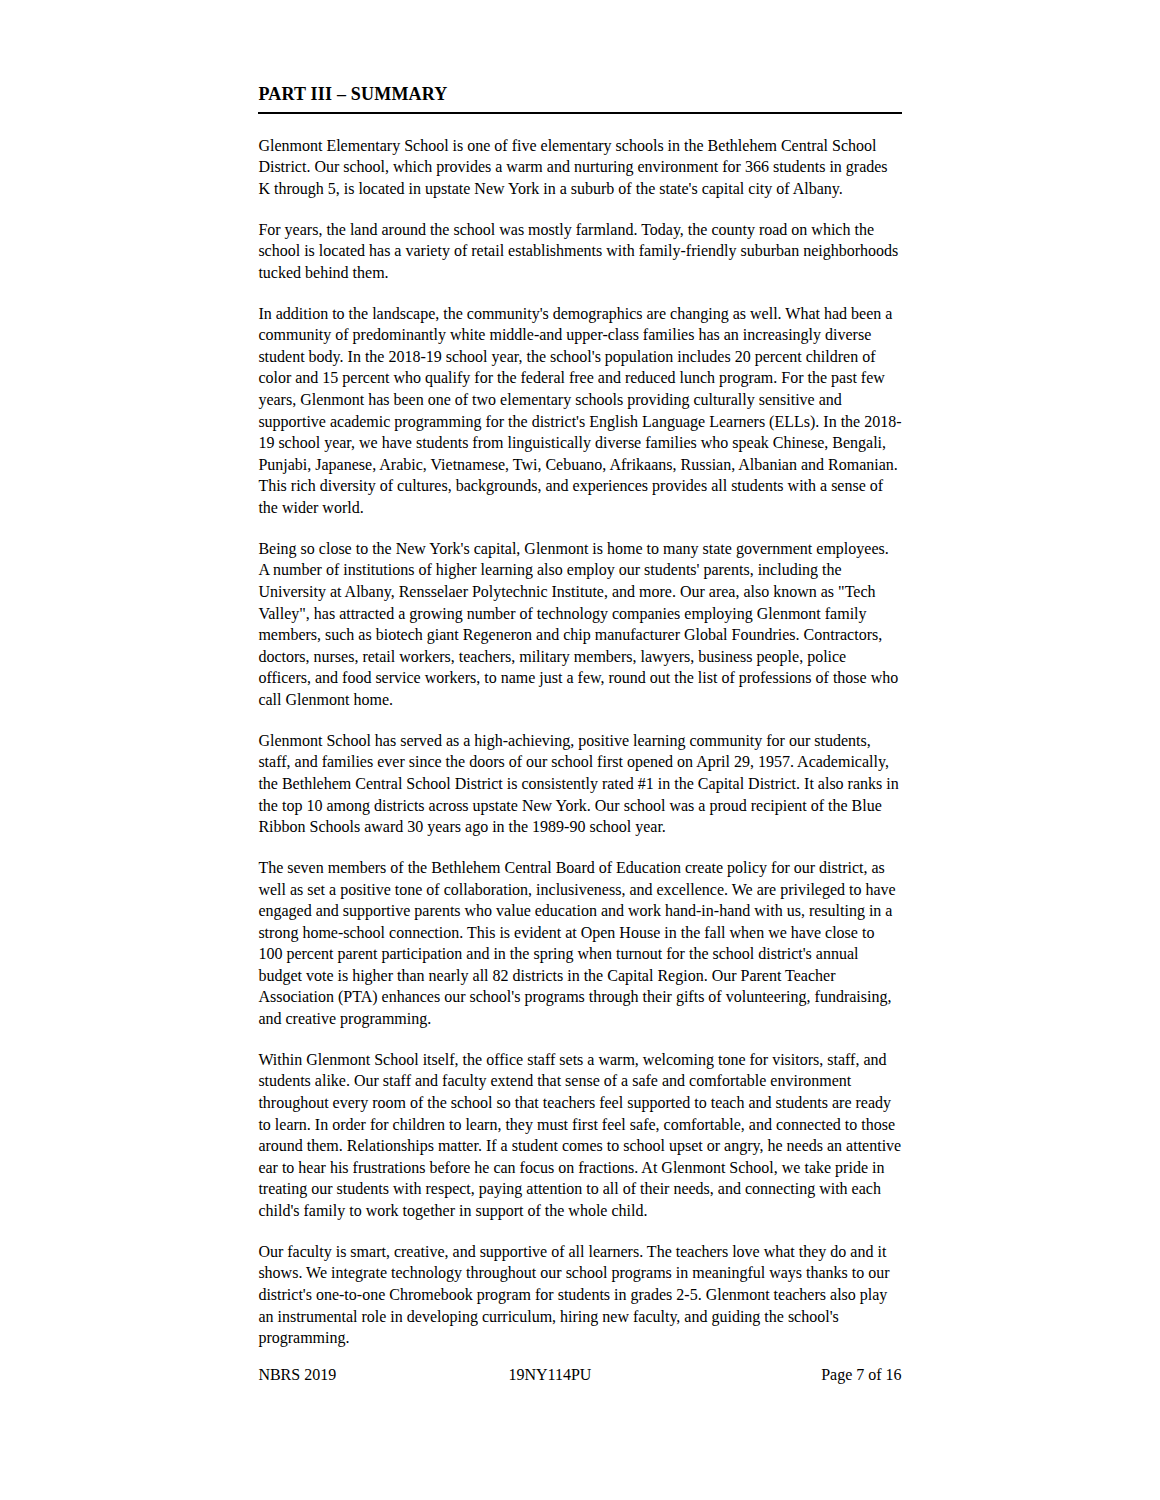PART III – SUMMARY
Glenmont Elementary School is one of five elementary schools in the Bethlehem Central School District. Our school, which provides a warm and nurturing environment for 366 students in grades K through 5, is located in upstate New York in a suburb of the state's capital city of Albany.
For years, the land around the school was mostly farmland. Today, the county road on which the school is located has a variety of retail establishments with family-friendly suburban neighborhoods tucked behind them.
In addition to the landscape, the community's demographics are changing as well. What had been a community of predominantly white middle-and upper-class families has an increasingly diverse student body. In the 2018-19 school year, the school's population includes 20 percent children of color and 15 percent who qualify for the federal free and reduced lunch program. For the past few years, Glenmont has been one of two elementary schools providing culturally sensitive and supportive academic programming for the district's English Language Learners (ELLs). In the 2018-19 school year, we have students from linguistically diverse families who speak Chinese, Bengali, Punjabi, Japanese, Arabic, Vietnamese, Twi, Cebuano, Afrikaans, Russian, Albanian and Romanian. This rich diversity of cultures, backgrounds, and experiences provides all students with a sense of the wider world.
Being so close to the New York's capital, Glenmont is home to many state government employees. A number of institutions of higher learning also employ our students' parents, including the University at Albany, Rensselaer Polytechnic Institute, and more. Our area, also known as "Tech Valley", has attracted a growing number of technology companies employing Glenmont family members, such as biotech giant Regeneron and chip manufacturer Global Foundries. Contractors, doctors, nurses, retail workers, teachers, military members, lawyers, business people, police officers, and food service workers, to name just a few, round out the list of professions of those who call Glenmont home.
Glenmont School has served as a high-achieving, positive learning community for our students, staff, and families ever since the doors of our school first opened on April 29, 1957. Academically, the Bethlehem Central School District is consistently rated #1 in the Capital District. It also ranks in the top 10 among districts across upstate New York. Our school was a proud recipient of the Blue Ribbon Schools award 30 years ago in the 1989-90 school year.
The seven members of the Bethlehem Central Board of Education create policy for our district, as well as set a positive tone of collaboration, inclusiveness, and excellence. We are privileged to have engaged and supportive parents who value education and work hand-in-hand with us, resulting in a strong home-school connection. This is evident at Open House in the fall when we have close to 100 percent parent participation and in the spring when turnout for the school district's annual budget vote is higher than nearly all 82 districts in the Capital Region. Our Parent Teacher Association (PTA) enhances our school's programs through their gifts of volunteering, fundraising, and creative programming.
Within Glenmont School itself, the office staff sets a warm, welcoming tone for visitors, staff, and students alike. Our staff and faculty extend that sense of a safe and comfortable environment throughout every room of the school so that teachers feel supported to teach and students are ready to learn. In order for children to learn, they must first feel safe, comfortable, and connected to those around them. Relationships matter. If a student comes to school upset or angry, he needs an attentive ear to hear his frustrations before he can focus on fractions. At Glenmont School, we take pride in treating our students with respect, paying attention to all of their needs, and connecting with each child's family to work together in support of the whole child.
Our faculty is smart, creative, and supportive of all learners. The teachers love what they do and it shows. We integrate technology throughout our school programs in meaningful ways thanks to our district's one-to-one Chromebook program for students in grades 2-5. Glenmont teachers also play an instrumental role in developing curriculum, hiring new faculty, and guiding the school's programming.
NBRS 2019
19NY114PU
Page 7 of 16